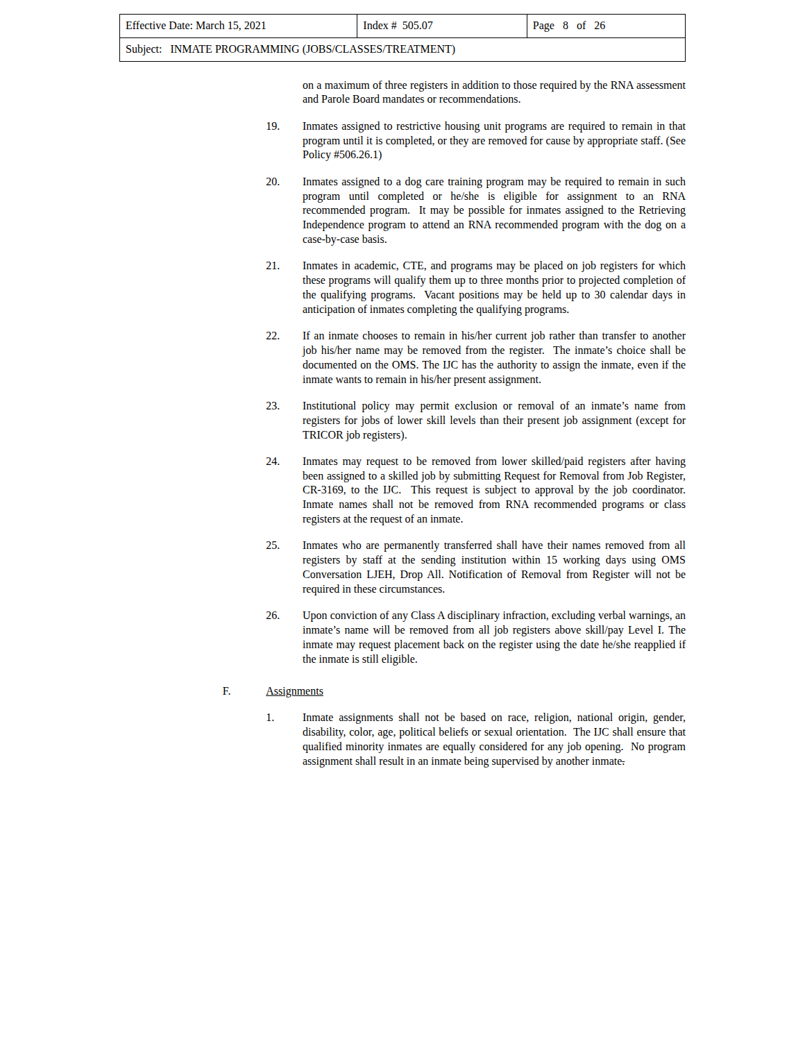| Effective Date: March 15, 2021 | Index # 505.07 | Page 8 of 26 |
| Subject: INMATE PROGRAMMING (JOBS/CLASSES/TREATMENT) |
on a maximum of three registers in addition to those required by the RNA assessment and Parole Board mandates or recommendations.
19.
Inmates assigned to restrictive housing unit programs are required to remain in that program until it is completed, or they are removed for cause by appropriate staff. (See Policy #506.26.1)
20.
Inmates assigned to a dog care training program may be required to remain in such program until completed or he/she is eligible for assignment to an RNA recommended program. It may be possible for inmates assigned to the Retrieving Independence program to attend an RNA recommended program with the dog on a case-by-case basis.
21.
Inmates in academic, CTE, and programs may be placed on job registers for which these programs will qualify them up to three months prior to projected completion of the qualifying programs. Vacant positions may be held up to 30 calendar days in anticipation of inmates completing the qualifying programs.
22.
If an inmate chooses to remain in his/her current job rather than transfer to another job his/her name may be removed from the register. The inmate’s choice shall be documented on the OMS. The IJC has the authority to assign the inmate, even if the inmate wants to remain in his/her present assignment.
23.
Institutional policy may permit exclusion or removal of an inmate’s name from registers for jobs of lower skill levels than their present job assignment (except for TRICOR job registers).
24.
Inmates may request to be removed from lower skilled/paid registers after having been assigned to a skilled job by submitting Request for Removal from Job Register, CR-3169, to the IJC. This request is subject to approval by the job coordinator. Inmate names shall not be removed from RNA recommended programs or class registers at the request of an inmate.
25.
Inmates who are permanently transferred shall have their names removed from all registers by staff at the sending institution within 15 working days using OMS Conversation LJEH, Drop All. Notification of Removal from Register will not be required in these circumstances.
26.
Upon conviction of any Class A disciplinary infraction, excluding verbal warnings, an inmate’s name will be removed from all job registers above skill/pay Level I. The inmate may request placement back on the register using the date he/she reapplied if the inmate is still eligible.
F.
Assignments
1.
Inmate assignments shall not be based on race, religion, national origin, gender, disability, color, age, political beliefs or sexual orientation. The IJC shall ensure that qualified minority inmates are equally considered for any job opening. No program assignment shall result in an inmate being supervised by another inmate.